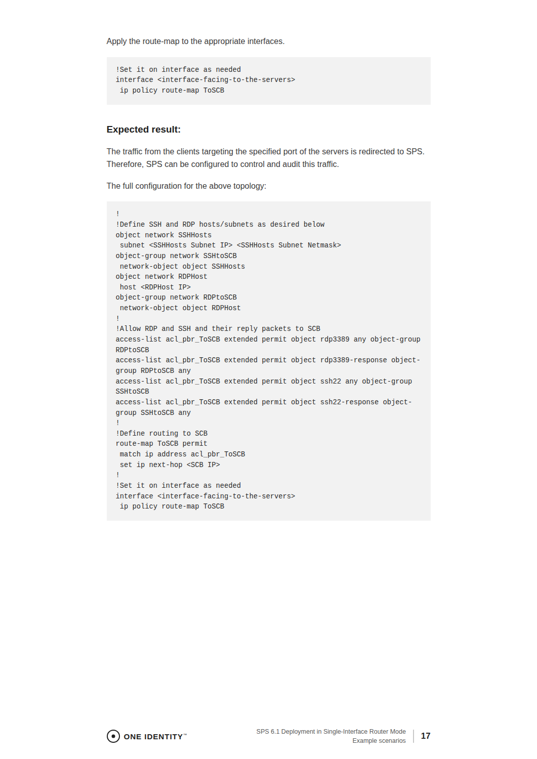Apply the route-map to the appropriate interfaces.
!Set it on interface as needed
interface <interface-facing-to-the-servers>
 ip policy route-map ToSCB
Expected result:
The traffic from the clients targeting the specified port of the servers is redirected to SPS. Therefore, SPS can be configured to control and audit this traffic.
The full configuration for the above topology:
!
!Define SSH and RDP hosts/subnets as desired below
object network SSHHosts
 subnet <SSHHosts Subnet IP> <SSHHosts Subnet Netmask>
object-group network SSHtoSCB
 network-object object SSHHosts
object network RDPHost
 host <RDPHost IP>
object-group network RDPtoSCB
 network-object object RDPHost
!
!Allow RDP and SSH and their reply packets to SCB
access-list acl_pbr_ToSCB extended permit object rdp3389 any object-group RDPtoSCB
access-list acl_pbr_ToSCB extended permit object rdp3389-response object-group RDPtoSCB any
access-list acl_pbr_ToSCB extended permit object ssh22 any object-group SSHtoSCB
access-list acl_pbr_ToSCB extended permit object ssh22-response object-group SSHtoSCB any
!
!Define routing to SCB
route-map ToSCB permit
 match ip address acl_pbr_ToSCB
 set ip next-hop <SCB IP>
!
!Set it on interface as needed
interface <interface-facing-to-the-servers>
 ip policy route-map ToSCB
ONE IDENTITY™
SPS 6.1 Deployment in Single-Interface Router Mode
Example scenarios
17